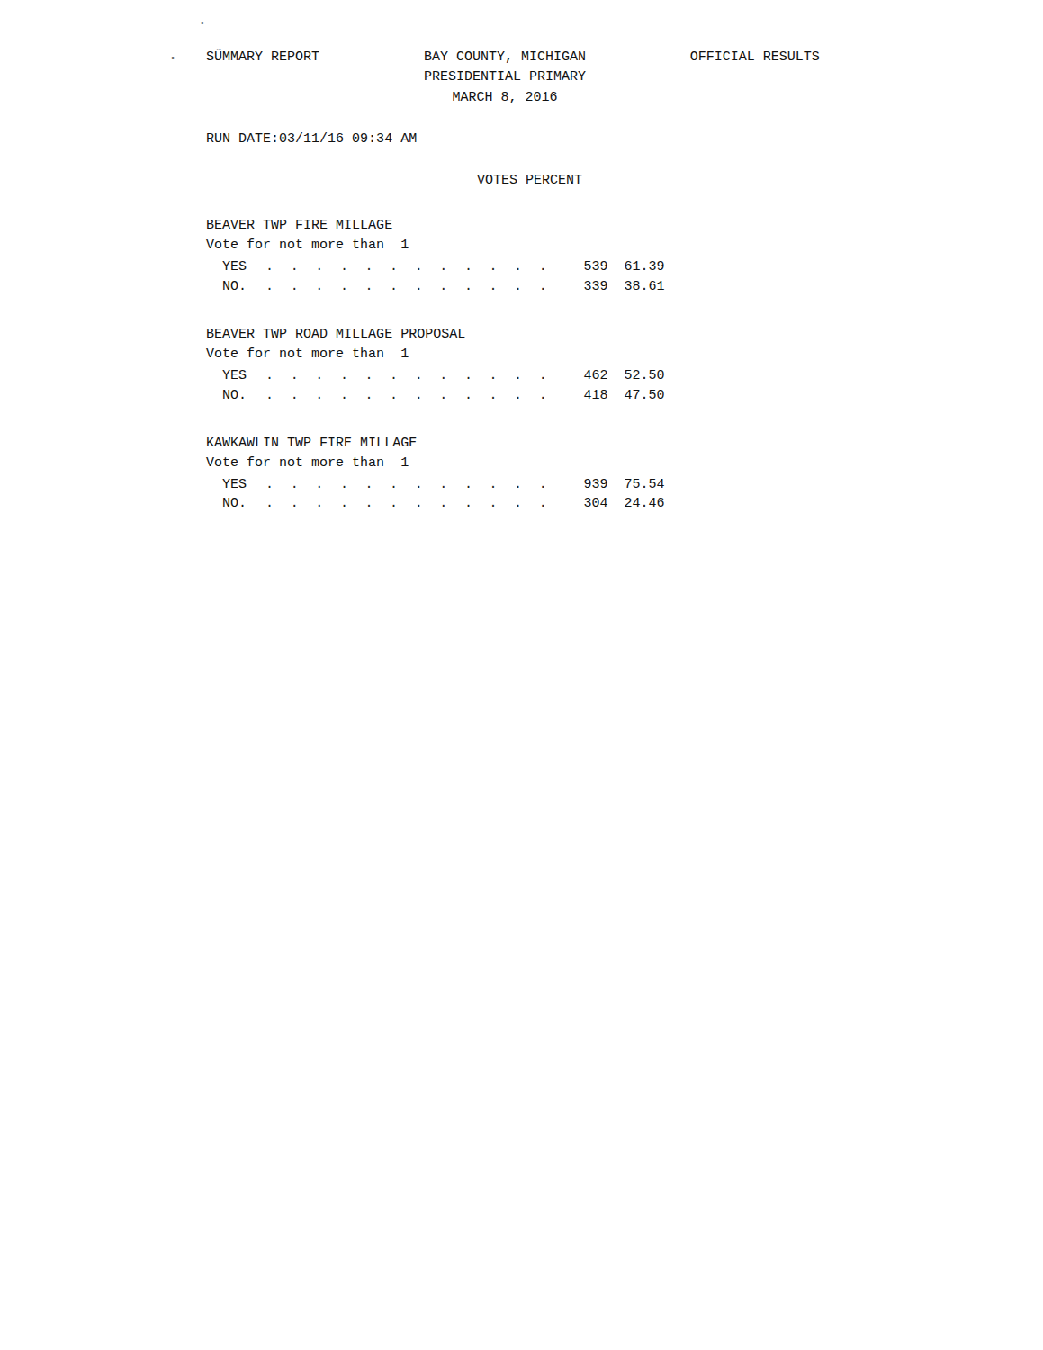• • …
SUMMARY REPORT
BAY COUNTY, MICHIGAN
PRESIDENTIAL PRIMARY
MARCH 8, 2016
OFFICIAL RESULTS
RUN DATE:03/11/16 09:34 AM
VOTES PERCENT
BEAVER TWP FIRE MILLAGE
Vote for not more than 1
| YES | . . . . . . . . . . . . | 539 | 61.39 |
| NO. | . . . . . . . . . . . . | 339 | 38.61 |
BEAVER TWP ROAD MILLAGE PROPOSAL
Vote for not more than 1
| YES | . . . . . . . . . . . . | 462 | 52.50 |
| NO. | . . . . . . . . . . . . | 418 | 47.50 |
KAWKAWLIN TWP FIRE MILLAGE
Vote for not more than 1
| YES | . . . . . . . . . . . . | 939 | 75.54 |
| NO. | . . . . . . . . . . . . | 304 | 24.46 |